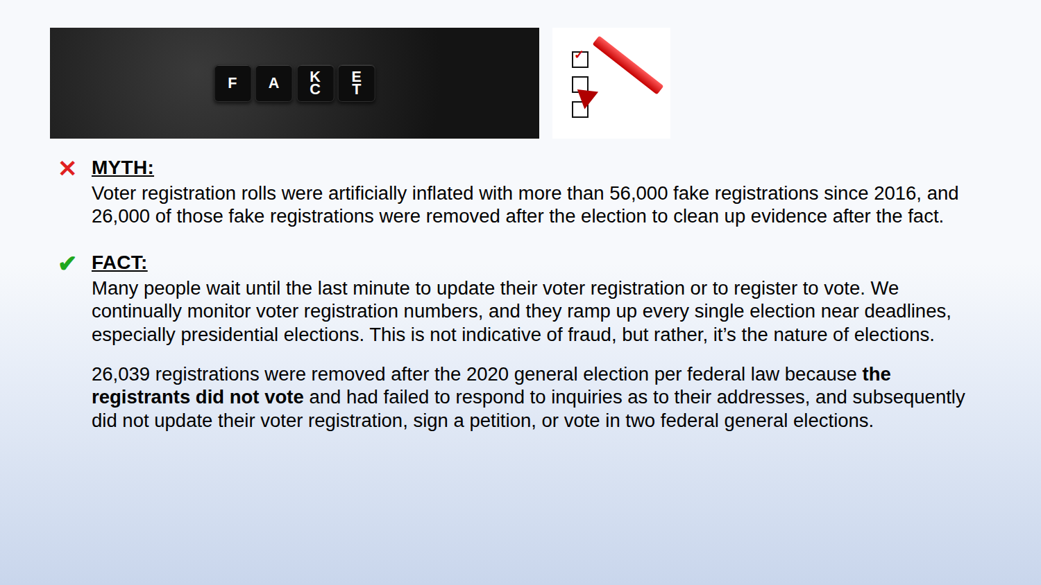F
A
KC
ET
✕
MYTH:
Voter registration rolls were artificially inflated with more than 56,000 fake registrations since 2016, and 26,000 of those fake registrations were removed after the election to clean up evidence after the fact.
✔
FACT:
Many people wait until the last minute to update their voter registration or to register to vote. We continually monitor voter registration numbers, and they ramp up every single election near deadlines, especially presidential elections. This is not indicative of fraud, but rather, it’s the nature of elections.
26,039 registrations were removed after the 2020 general election per federal law because the registrants did not vote and had failed to respond to inquiries as to their addresses, and subsequently did not update their voter registration, sign a petition, or vote in two federal general elections.